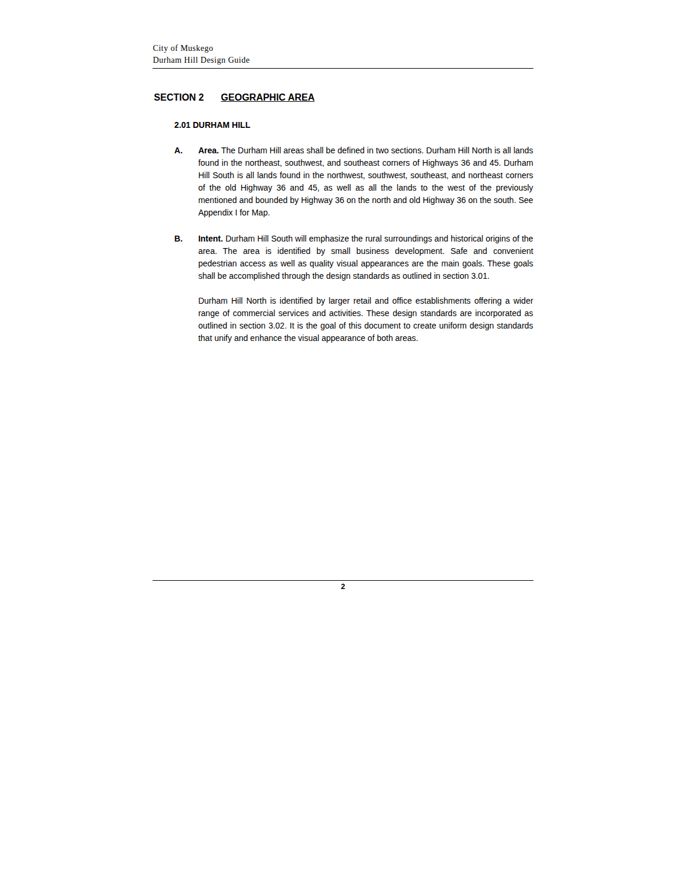City of Muskego
Durham Hill Design Guide
SECTION 2 GEOGRAPHIC AREA
2.01 DURHAM HILL
A.
Area. The Durham Hill areas shall be defined in two sections. Durham Hill North is all lands found in the northeast, southwest, and southeast corners of Highways 36 and 45. Durham Hill South is all lands found in the northwest, southwest, southeast, and northeast corners of the old Highway 36 and 45, as well as all the lands to the west of the previously mentioned and bounded by Highway 36 on the north and old Highway 36 on the south. See Appendix I for Map.
B.
Intent. Durham Hill South will emphasize the rural surroundings and historical origins of the area. The area is identified by small business development. Safe and convenient pedestrian access as well as quality visual appearances are the main goals. These goals shall be accomplished through the design standards as outlined in section 3.01.
Durham Hill North is identified by larger retail and office establishments offering a wider range of commercial services and activities. These design standards are incorporated as outlined in section 3.02. It is the goal of this document to create uniform design standards that unify and enhance the visual appearance of both areas.
2